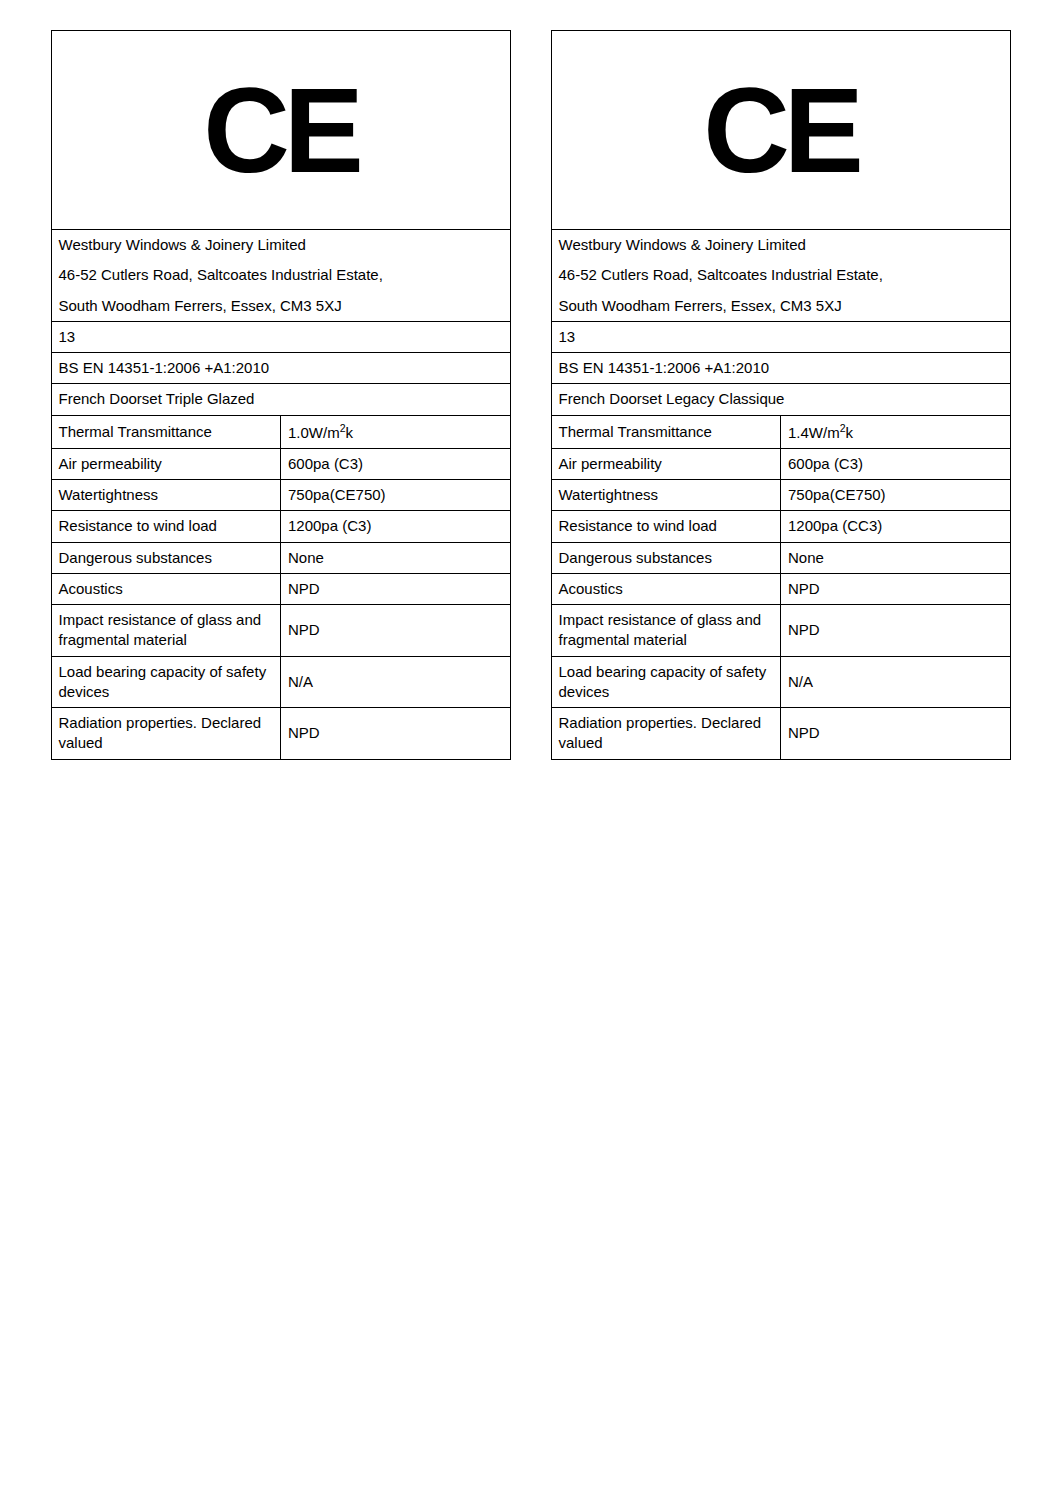CE
| Westbury Windows & Joinery Limited |
| 46-52 Cutlers Road, Saltcoates Industrial Estate, |
| South Woodham Ferrers, Essex, CM3 5XJ |
| 13 |
| BS EN 14351-1:2006 +A1:2010 |
| French Doorset Triple Glazed |
| Thermal Transmittance | 1.0W/m 2 k |
| Air permeability | 600pa (C3) |
| Watertightness | 750pa(CE750) |
| Resistance to wind load | 1200pa (C3) |
| Dangerous substances | None |
| Acoustics | NPD |
| Impact resistance of glass and fragmental material | NPD |
| Load bearing capacity of safety devices | N/A |
| Radiation properties. Declared valued | NPD |
CE
| Westbury Windows & Joinery Limited |
| 46-52 Cutlers Road, Saltcoates Industrial Estate, |
| South Woodham Ferrers, Essex, CM3 5XJ |
| 13 |
| BS EN 14351-1:2006 +A1:2010 |
| French Doorset Legacy Classique |
| Thermal Transmittance | 1.4W/m 2 k |
| Air permeability | 600pa (C3) |
| Watertightness | 750pa(CE750) |
| Resistance to wind load | 1200pa (CC3) |
| Dangerous substances | None |
| Acoustics | NPD |
| Impact resistance of glass and fragmental material | NPD |
| Load bearing capacity of safety devices | N/A |
| Radiation properties. Declared valued | NPD |